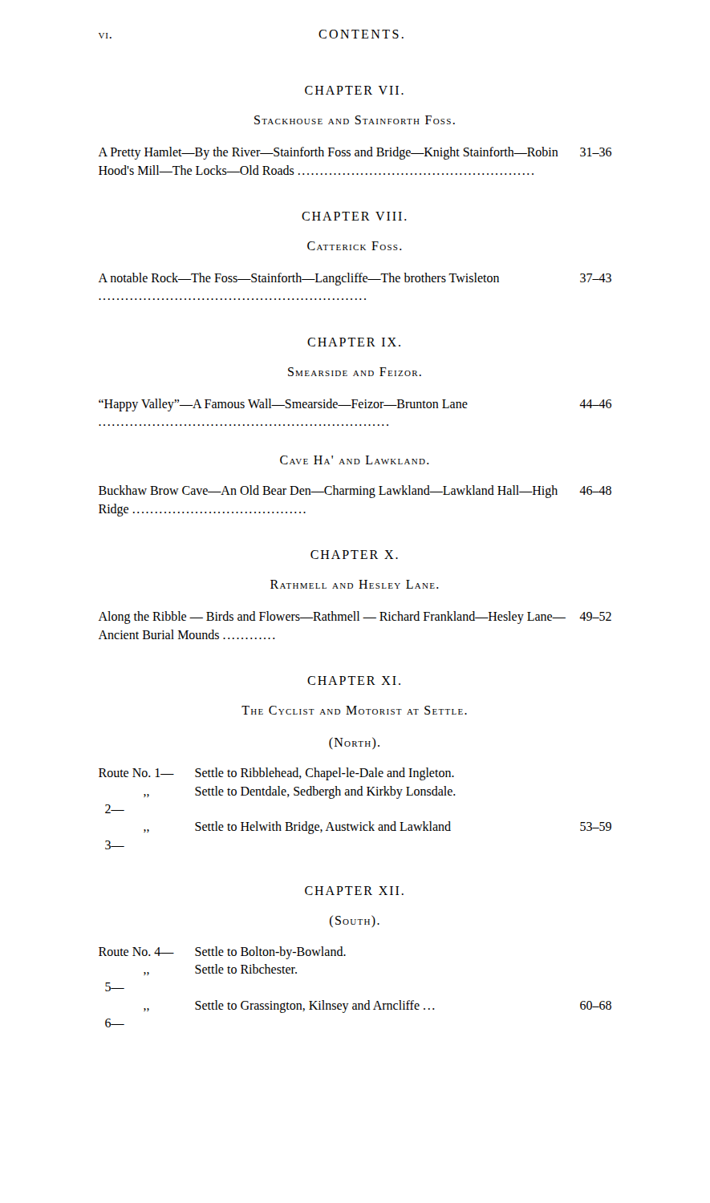vi. CONTENTS.
CHAPTER VII.
Stackhouse and Stainforth Foss.
A Pretty Hamlet—By the River—Stainforth Foss and Bridge—Knight Stainforth—Robin Hood's Mill—The Locks—Old Roads ..................................................... 31–36
CHAPTER VIII.
Catterick Foss.
A notable Rock—The Foss—Stainforth—Langcliffe—The brothers Twisleton ............................................................ 37–43
CHAPTER IX.
Smearside and Feizor.
“Happy Valley”—A Famous Wall—Smearside—Feizor—Brunton Lane ................................................................. 44–46
Cave Ha' and Lawkland.
Buckhaw Brow Cave—An Old Bear Den—Charming Lawkland—Lawkland Hall—High Ridge ....................................... 46–48
CHAPTER X.
Rathmell and Hesley Lane.
Along the Ribble — Birds and Flowers—Rathmell — Richard Frankland—Hesley Lane—Ancient Burial Mounds ............ 49–52
CHAPTER XI.
The Cyclist and Motorist at Settle.
(North).
Route No. 1— Settle to Ribblehead, Chapel-le-Dale and Ingleton.
,, 2— Settle to Dentdale, Sedbergh and Kirkby Lonsdale.
,, 3— Settle to Helwith Bridge, Austwick and Lawkland 53–59
CHAPTER XII.
(South).
Route No. 4— Settle to Bolton-by-Bowland.
,, 5— Settle to Ribchester.
,, 6— Settle to Grassington, Kilnsey and Arncliffe ... 60–68